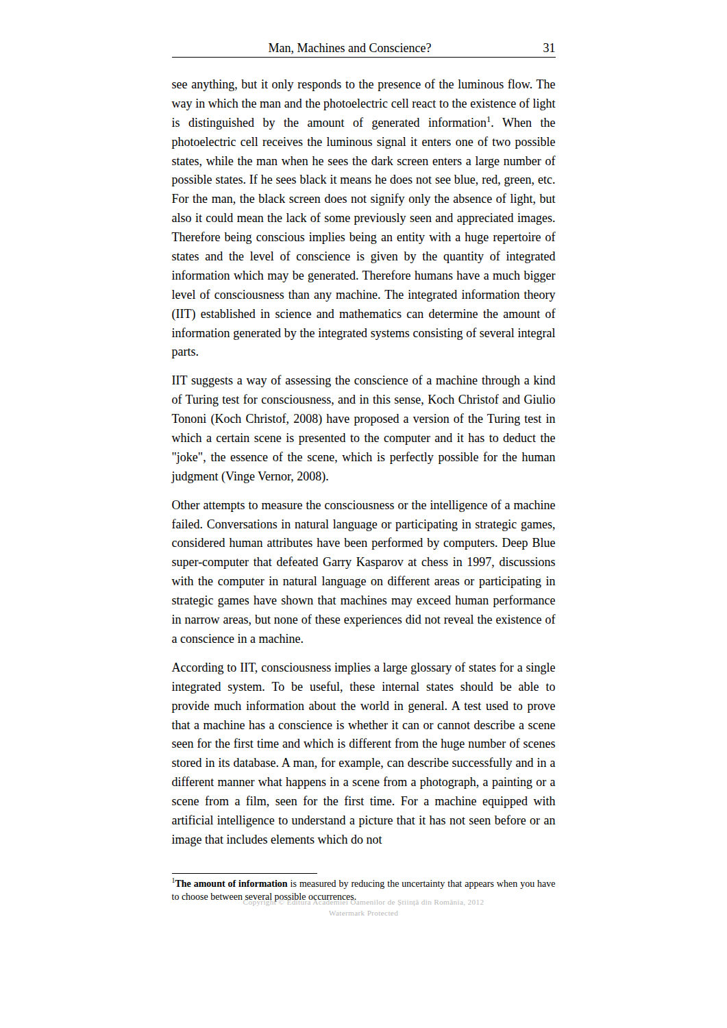Man, Machines and Conscience?
31
see anything, but it only responds to the presence of the luminous flow. The way in which the man and the photoelectric cell react to the existence of light is distinguished by the amount of generated information1. When the photoelectric cell receives the luminous signal it enters one of two possible states, while the man when he sees the dark screen enters a large number of possible states. If he sees black it means he does not see blue, red, green, etc. For the man, the black screen does not signify only the absence of light, but also it could mean the lack of some previously seen and appreciated images. Therefore being conscious implies being an entity with a huge repertoire of states and the level of conscience is given by the quantity of integrated information which may be generated. Therefore humans have a much bigger level of consciousness than any machine. The integrated information theory (IIT) established in science and mathematics can determine the amount of information generated by the integrated systems consisting of several integral parts.
IIT suggests a way of assessing the conscience of a machine through a kind of Turing test for consciousness, and in this sense, Koch Christof and Giulio Tononi (Koch Christof, 2008) have proposed a version of the Turing test in which a certain scene is presented to the computer and it has to deduct the "joke", the essence of the scene, which is perfectly possible for the human judgment (Vinge Vernor, 2008).
Other attempts to measure the consciousness or the intelligence of a machine failed. Conversations in natural language or participating in strategic games, considered human attributes have been performed by computers. Deep Blue super-computer that defeated Garry Kasparov at chess in 1997, discussions with the computer in natural language on different areas or participating in strategic games have shown that machines may exceed human performance in narrow areas, but none of these experiences did not reveal the existence of a conscience in a machine.
According to IIT, consciousness implies a large glossary of states for a single integrated system. To be useful, these internal states should be able to provide much information about the world in general. A test used to prove that a machine has a conscience is whether it can or cannot describe a scene seen for the first time and which is different from the huge number of scenes stored in its database. A man, for example, can describe successfully and in a different manner what happens in a scene from a photograph, a painting or a scene from a film, seen for the first time. For a machine equipped with artificial intelligence to understand a picture that it has not seen before or an image that includes elements which do not
1The amount of information is measured by reducing the uncertainty that appears when you have to choose between several possible occurrences.
Copyright © Editura Academiei Oamenilor de Știință din România, 2012
Watermark Protected